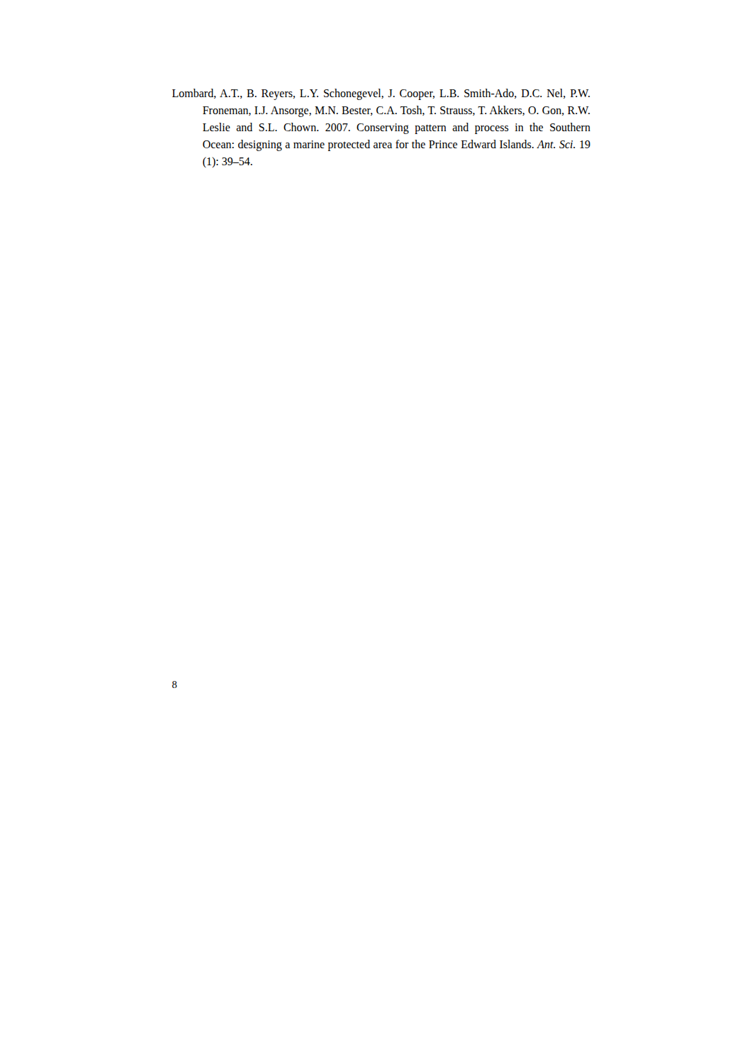Lombard, A.T., B. Reyers, L.Y. Schonegevel, J. Cooper, L.B. Smith-Ado, D.C. Nel, P.W. Froneman, I.J. Ansorge, M.N. Bester, C.A. Tosh, T. Strauss, T. Akkers, O. Gon, R.W. Leslie and S.L. Chown. 2007. Conserving pattern and process in the Southern Ocean: designing a marine protected area for the Prince Edward Islands. Ant. Sci. 19 (1): 39–54.
8